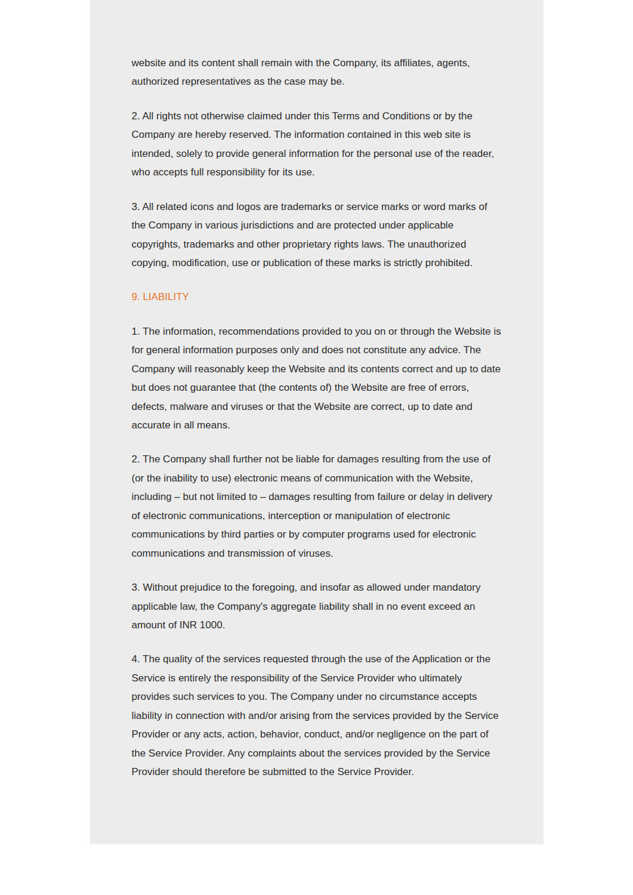website and its content shall remain with the Company, its affiliates, agents, authorized representatives as the case may be.
2. All rights not otherwise claimed under this Terms and Conditions or by the Company are hereby reserved. The information contained in this web site is intended, solely to provide general information for the personal use of the reader, who accepts full responsibility for its use.
3. All related icons and logos are trademarks or service marks or word marks of the Company in various jurisdictions and are protected under applicable copyrights, trademarks and other proprietary rights laws. The unauthorized copying, modification, use or publication of these marks is strictly prohibited.
9. LIABILITY
1. The information, recommendations provided to you on or through the Website is for general information purposes only and does not constitute any advice. The Company will reasonably keep the Website and its contents correct and up to date but does not guarantee that (the contents of) the Website are free of errors, defects, malware and viruses or that the Website are correct, up to date and accurate in all means.
2. The Company shall further not be liable for damages resulting from the use of (or the inability to use) electronic means of communication with the Website, including – but not limited to – damages resulting from failure or delay in delivery of electronic communications, interception or manipulation of electronic communications by third parties or by computer programs used for electronic communications and transmission of viruses.
3. Without prejudice to the foregoing, and insofar as allowed under mandatory applicable law, the Company's aggregate liability shall in no event exceed an amount of INR 1000.
4. The quality of the services requested through the use of the Application or the Service is entirely the responsibility of the Service Provider who ultimately provides such services to you. The Company under no circumstance accepts liability in connection with and/or arising from the services provided by the Service Provider or any acts, action, behavior, conduct, and/or negligence on the part of the Service Provider. Any complaints about the services provided by the Service Provider should therefore be submitted to the Service Provider.